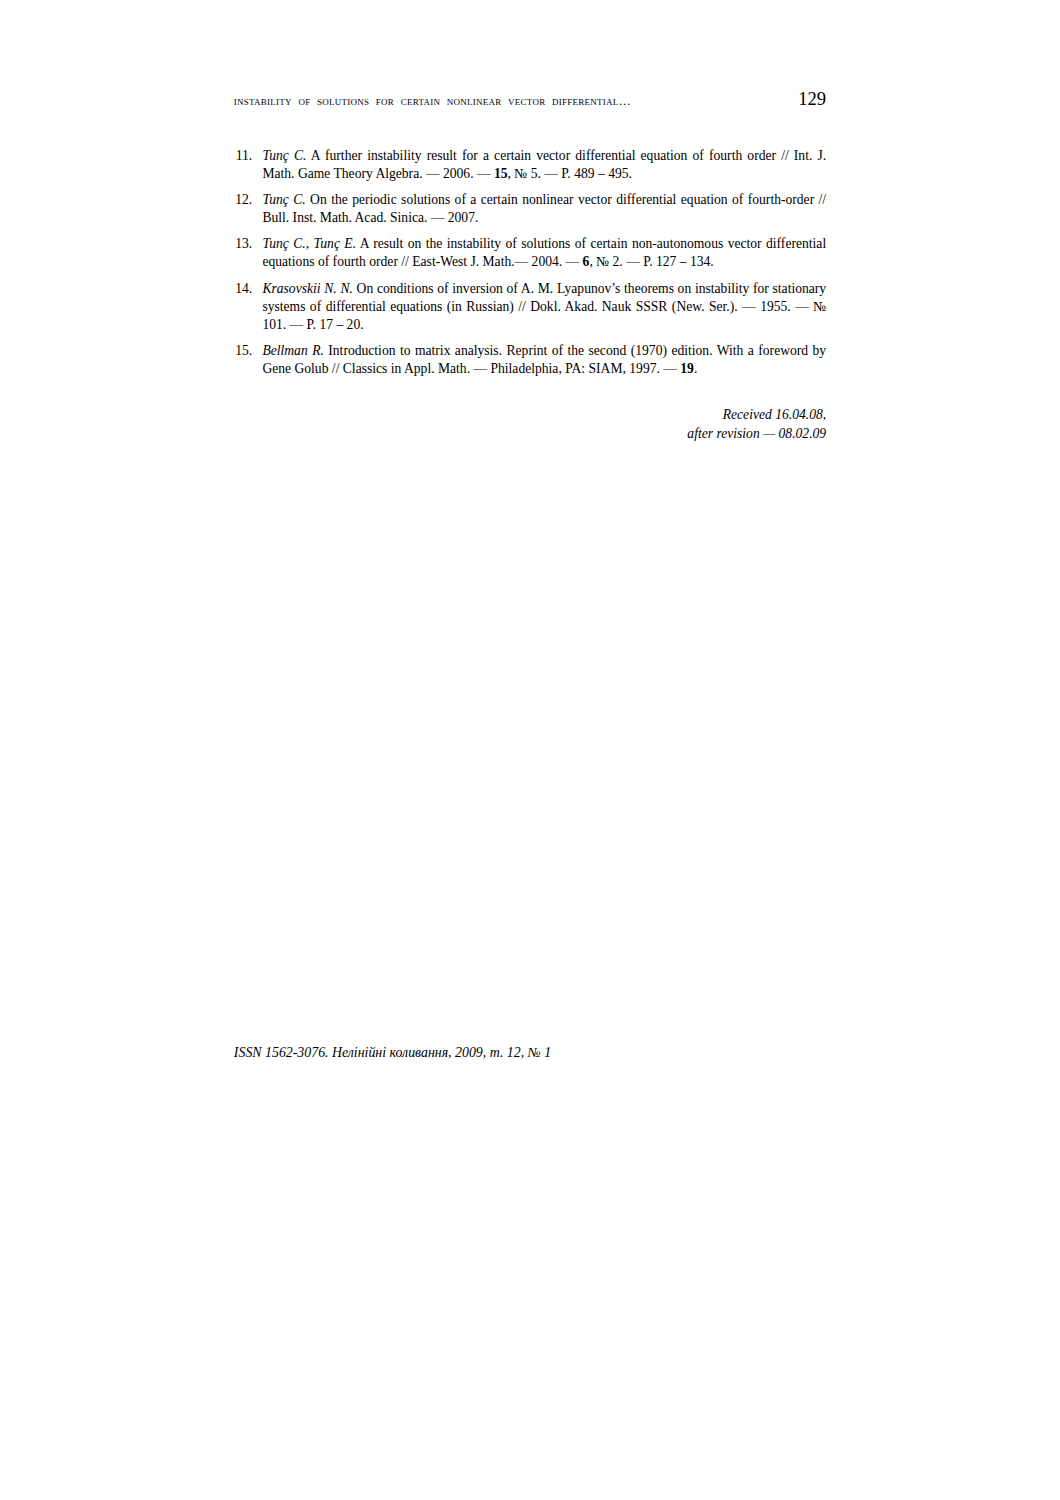Instability of solutions for certain nonlinear vector differential…
129
11. Tunç C. A further instability result for a certain vector differential equation of fourth order // Int. J. Math. Game Theory Algebra. — 2006. — 15, № 5. — P. 489 – 495.
12. Tunç C. On the periodic solutions of a certain nonlinear vector differential equation of fourth-order // Bull. Inst. Math. Acad. Sinica. — 2007.
13. Tunç C., Tunç E. A result on the instability of solutions of certain non-autonomous vector differential equations of fourth order // East-West J. Math.— 2004. — 6, № 2. — P. 127 – 134.
14. Krasovskii N. N. On conditions of inversion of A. M. Lyapunov’s theorems on instability for stationary systems of differential equations (in Russian) // Dokl. Akad. Nauk SSSR (New. Ser.). — 1955. — № 101. — P. 17 – 20.
15. Bellman R. Introduction to matrix analysis. Reprint of the second (1970) edition. With a foreword by Gene Golub // Classics in Appl. Math. — Philadelphia, PA: SIAM, 1997. — 19.
Received 16.04.08,
after revision — 08.02.09
ISSN 1562-3076. Нелінійні коливання, 2009, т. 12, № 1